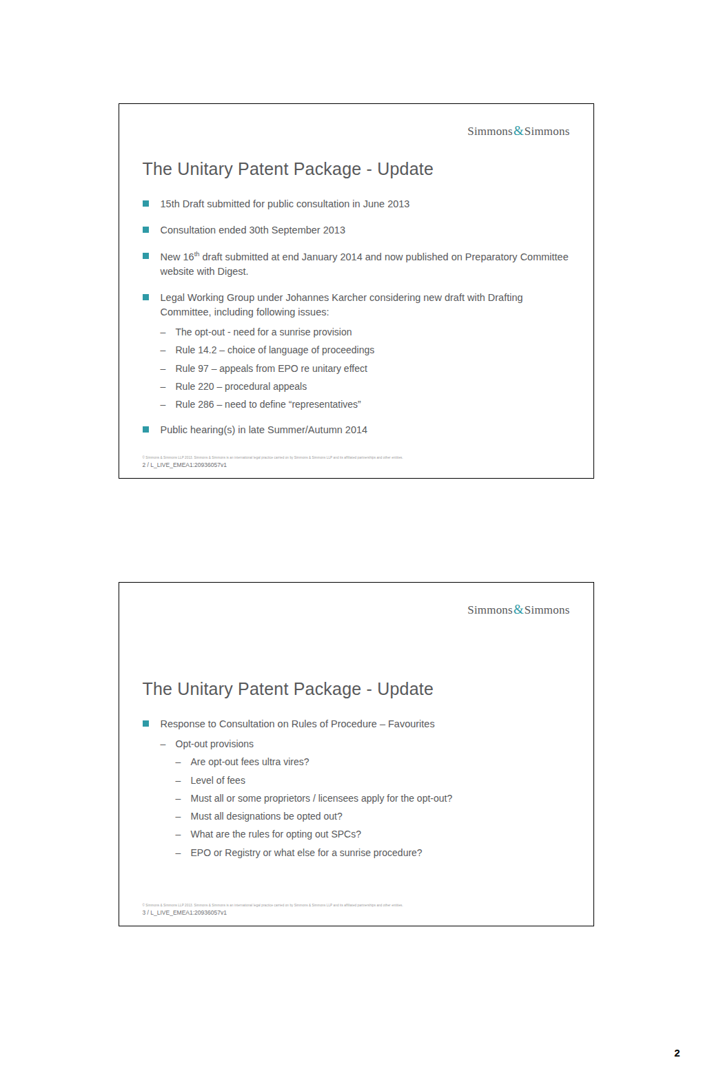Simmons&Simmons
The Unitary Patent Package - Update
15th Draft submitted for public consultation in June 2013
Consultation ended 30th September 2013
New 16th draft submitted at end January 2014 and now published on Preparatory Committee website with Digest.
Legal Working Group under Johannes Karcher considering new draft with Drafting Committee, including following issues:
The opt-out - need for a sunrise provision
Rule 14.2 – choice of language of proceedings
Rule 97 – appeals from EPO re unitary effect
Rule 220 – procedural appeals
Rule 286 – need to define “representatives”
Public hearing(s) in late Summer/Autumn 2014
© Simmons & Simmons LLP 2013. Simmons & Simmons is an international legal practice carried on by Simmons & Simmons LLP and its affiliated partnerships and other entities.
2 / L_LIVE_EMEA1:20936057v1
Simmons&Simmons
The Unitary Patent Package - Update
Response to Consultation on Rules of Procedure – Favourites
Opt-out provisions
Are opt-out fees ultra vires?
Level of fees
Must all or some proprietors / licensees apply for the opt-out?
Must all designations be opted out?
What are the rules for opting out SPCs?
EPO or Registry or what else for a sunrise procedure?
© Simmons & Simmons LLP 2013. Simmons & Simmons is an international legal practice carried on by Simmons & Simmons LLP and its affiliated partnerships and other entities.
3 / L_LIVE_EMEA1:20936057v1
2